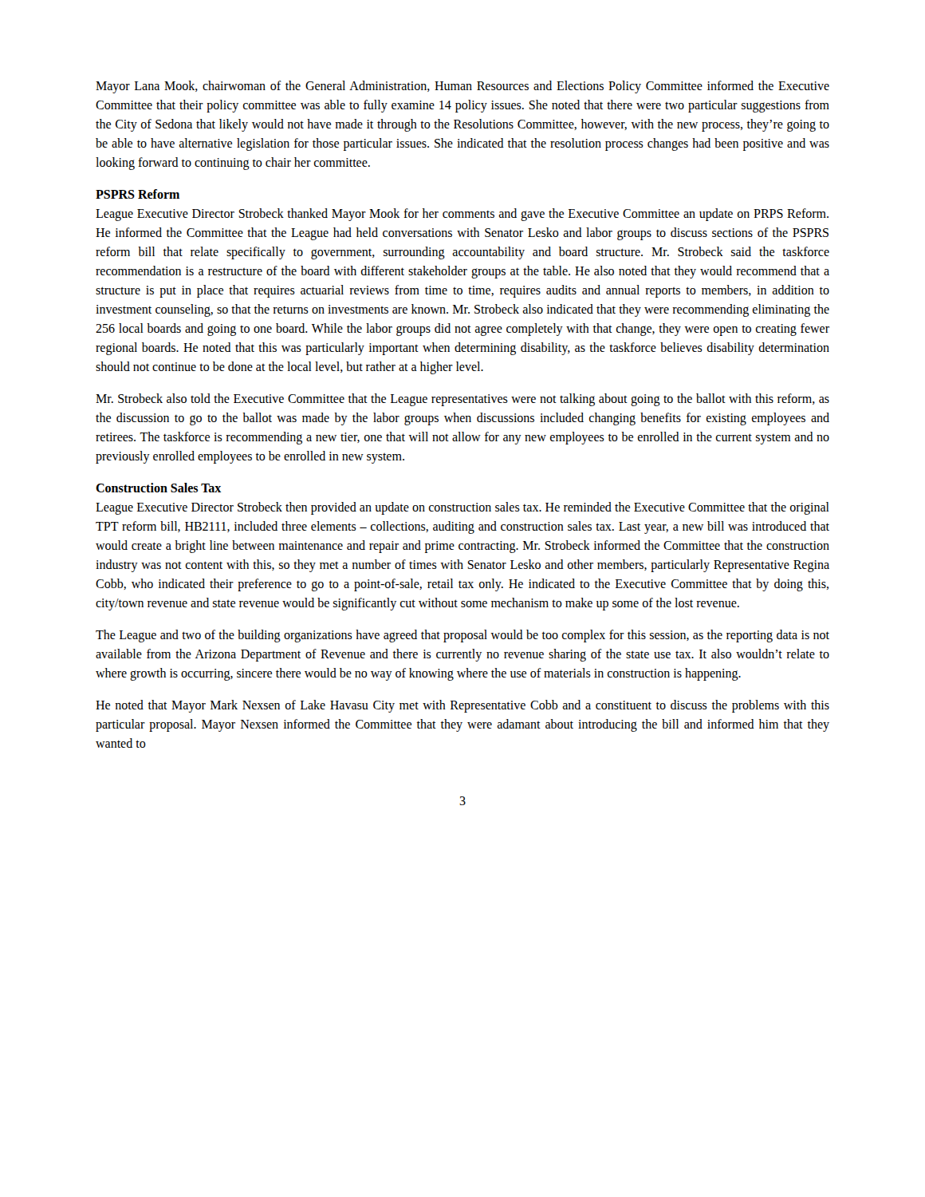Mayor Lana Mook, chairwoman of the General Administration, Human Resources and Elections Policy Committee informed the Executive Committee that their policy committee was able to fully examine 14 policy issues. She noted that there were two particular suggestions from the City of Sedona that likely would not have made it through to the Resolutions Committee, however, with the new process, they’re going to be able to have alternative legislation for those particular issues. She indicated that the resolution process changes had been positive and was looking forward to continuing to chair her committee.
PSPRS Reform
League Executive Director Strobeck thanked Mayor Mook for her comments and gave the Executive Committee an update on PRPS Reform. He informed the Committee that the League had held conversations with Senator Lesko and labor groups to discuss sections of the PSPRS reform bill that relate specifically to government, surrounding accountability and board structure. Mr. Strobeck said the taskforce recommendation is a restructure of the board with different stakeholder groups at the table. He also noted that they would recommend that a structure is put in place that requires actuarial reviews from time to time, requires audits and annual reports to members, in addition to investment counseling, so that the returns on investments are known. Mr. Strobeck also indicated that they were recommending eliminating the 256 local boards and going to one board. While the labor groups did not agree completely with that change, they were open to creating fewer regional boards. He noted that this was particularly important when determining disability, as the taskforce believes disability determination should not continue to be done at the local level, but rather at a higher level.
Mr. Strobeck also told the Executive Committee that the League representatives were not talking about going to the ballot with this reform, as the discussion to go to the ballot was made by the labor groups when discussions included changing benefits for existing employees and retirees. The taskforce is recommending a new tier, one that will not allow for any new employees to be enrolled in the current system and no previously enrolled employees to be enrolled in new system.
Construction Sales Tax
League Executive Director Strobeck then provided an update on construction sales tax. He reminded the Executive Committee that the original TPT reform bill, HB2111, included three elements – collections, auditing and construction sales tax. Last year, a new bill was introduced that would create a bright line between maintenance and repair and prime contracting. Mr. Strobeck informed the Committee that the construction industry was not content with this, so they met a number of times with Senator Lesko and other members, particularly Representative Regina Cobb, who indicated their preference to go to a point-of-sale, retail tax only. He indicated to the Executive Committee that by doing this, city/town revenue and state revenue would be significantly cut without some mechanism to make up some of the lost revenue.
The League and two of the building organizations have agreed that proposal would be too complex for this session, as the reporting data is not available from the Arizona Department of Revenue and there is currently no revenue sharing of the state use tax. It also wouldn’t relate to where growth is occurring, sincere there would be no way of knowing where the use of materials in construction is happening.
He noted that Mayor Mark Nexsen of Lake Havasu City met with Representative Cobb and a constituent to discuss the problems with this particular proposal. Mayor Nexsen informed the Committee that they were adamant about introducing the bill and informed him that they wanted to
3